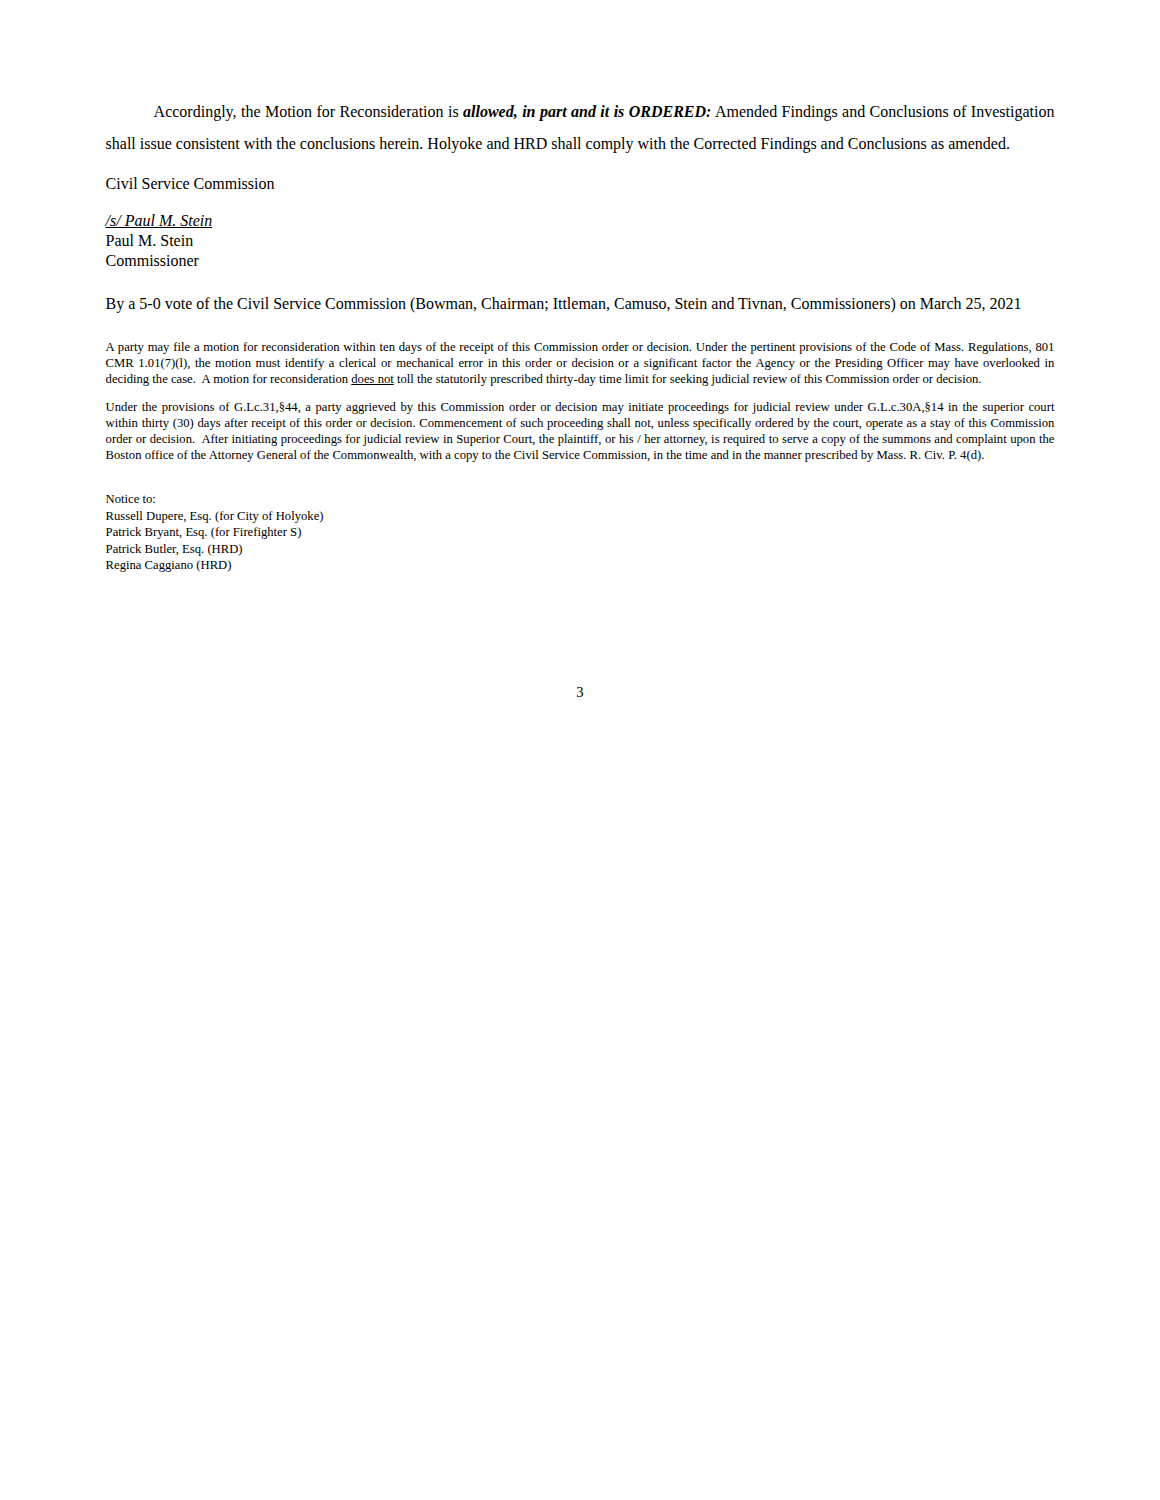Accordingly, the Motion for Reconsideration is allowed, in part and it is ORDERED: Amended Findings and Conclusions of Investigation shall issue consistent with the conclusions herein. Holyoke and HRD shall comply with the Corrected Findings and Conclusions as amended.
Civil Service Commission
/s/ Paul M. Stein
Paul M. Stein
Commissioner
By a 5-0 vote of the Civil Service Commission (Bowman, Chairman; Ittleman, Camuso, Stein and Tivnan, Commissioners) on March 25, 2021
A party may file a motion for reconsideration within ten days of the receipt of this Commission order or decision. Under the pertinent provisions of the Code of Mass. Regulations, 801 CMR 1.01(7)(l), the motion must identify a clerical or mechanical error in this order or decision or a significant factor the Agency or the Presiding Officer may have overlooked in deciding the case. A motion for reconsideration does not toll the statutorily prescribed thirty-day time limit for seeking judicial review of this Commission order or decision.
Under the provisions of G.Lc.31,§44, a party aggrieved by this Commission order or decision may initiate proceedings for judicial review under G.L.c.30A,§14 in the superior court within thirty (30) days after receipt of this order or decision. Commencement of such proceeding shall not, unless specifically ordered by the court, operate as a stay of this Commission order or decision. After initiating proceedings for judicial review in Superior Court, the plaintiff, or his / her attorney, is required to serve a copy of the summons and complaint upon the Boston office of the Attorney General of the Commonwealth, with a copy to the Civil Service Commission, in the time and in the manner prescribed by Mass. R. Civ. P. 4(d).
Notice to:
Russell Dupere, Esq. (for City of Holyoke)
Patrick Bryant, Esq. (for Firefighter S)
Patrick Butler, Esq. (HRD)
Regina Caggiano (HRD)
3